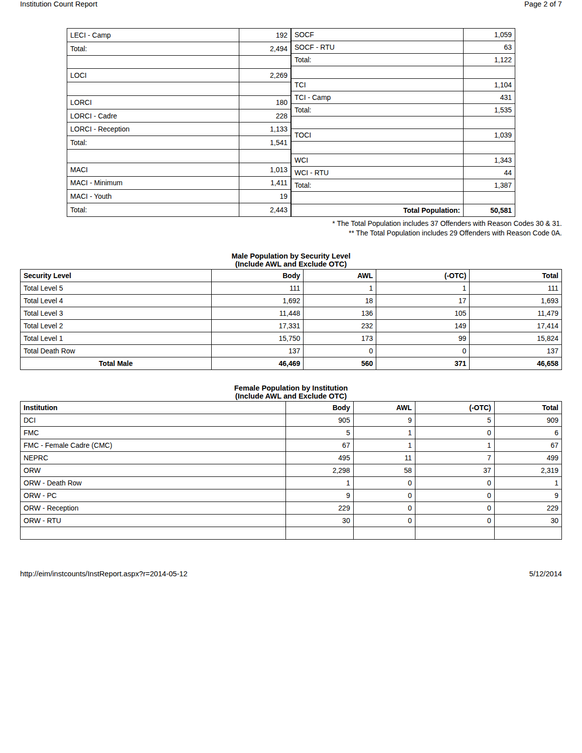Institution Count Report
Page 2 of 7
| LECI - Camp | 192 |
| Total: | 2,494 |
| LOCI | 2,269 |
| LORCI | 180 |
| LORCI - Cadre | 228 |
| LORCI - Reception | 1,133 |
| Total: | 1,541 |
| MACI | 1,013 |
| MACI - Minimum | 1,411 |
| MACI - Youth | 19 |
| Total: | 2,443 |
| SOCF | 1,059 |
| SOCF - RTU | 63 |
| Total: | 1,122 |
| TCI | 1,104 |
| TCI - Camp | 431 |
| Total: | 1,535 |
| TOCI | 1,039 |
| WCI | 1,343 |
| WCI - RTU | 44 |
| Total: | 1,387 |
| Total Population: | 50,581 |
* The Total Population includes 37 Offenders with Reason Codes 30 & 31.
** The Total Population includes 29 Offenders with Reason Code 0A.
Male Population by Security Level (Include AWL and Exclude OTC)
| Security Level | Body | AWL | (-OTC) | Total |
| --- | --- | --- | --- | --- |
| Total Level 5 | 111 | 1 | 1 | 111 |
| Total Level 4 | 1,692 | 18 | 17 | 1,693 |
| Total Level 3 | 11,448 | 136 | 105 | 11,479 |
| Total Level 2 | 17,331 | 232 | 149 | 17,414 |
| Total Level 1 | 15,750 | 173 | 99 | 15,824 |
| Total Death Row | 137 | 0 | 0 | 137 |
| Total Male | 46,469 | 560 | 371 | 46,658 |
Female Population by Institution (Include AWL and Exclude OTC)
| Institution | Body | AWL | (-OTC) | Total |
| --- | --- | --- | --- | --- |
| DCI | 905 | 9 | 5 | 909 |
| FMC | 5 | 1 | 0 | 6 |
| FMC - Female Cadre (CMC) | 67 | 1 | 1 | 67 |
| NEPRC | 495 | 11 | 7 | 499 |
| ORW | 2,298 | 58 | 37 | 2,319 |
| ORW - Death Row | 1 | 0 | 0 | 1 |
| ORW - PC | 9 | 0 | 0 | 9 |
| ORW - Reception | 229 | 0 | 0 | 229 |
| ORW - RTU | 30 | 0 | 0 | 30 |
http://eim/instcounts/InstReport.aspx?r=2014-05-12
5/12/2014